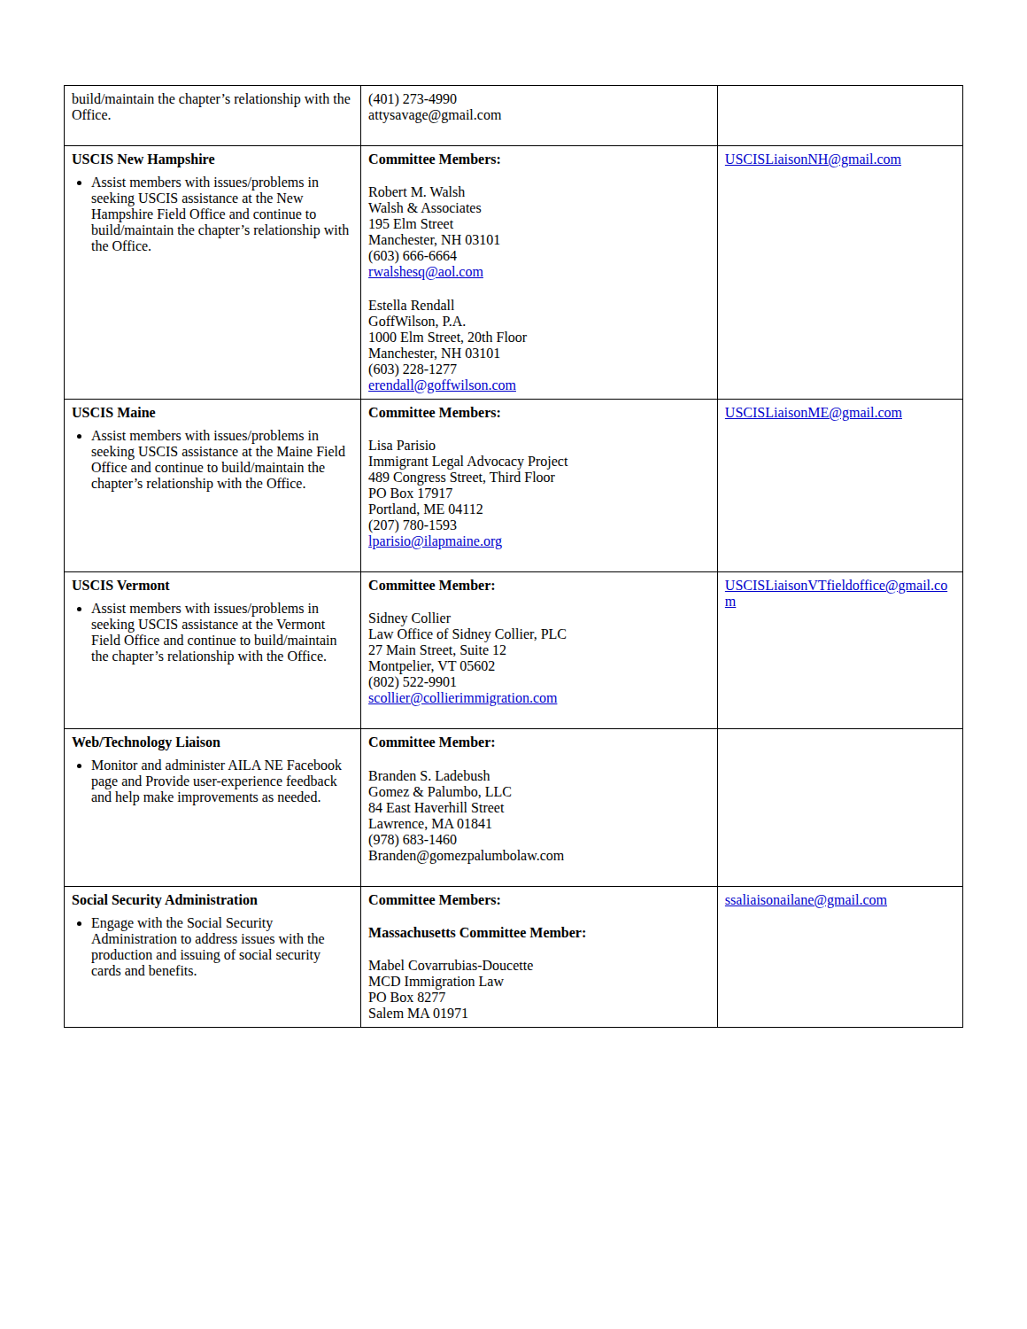| build/maintain the chapter’s relationship with the Office. | (401) 273-4990 attysavage@gmail.com | |
| USCIS New Hampshire Assist members with issues/problems in seeking USCIS assistance at the New Hampshire Field Office and continue to build/maintain the chapter’s relationship with the Office. | Committee Members: Robert M. Walsh Walsh & Associates 195 Elm Street Manchester, NH 03101 (603) 666-6664 rwalshesq@aol.com Estella Rendall GoffWilson, P.A. 1000 Elm Street, 20th Floor Manchester, NH 03101 (603) 228-1277 erendall@goffwilson.com | USCISLiaisonNH@gmail.com |
| USCIS Maine Assist members with issues/problems in seeking USCIS assistance at the Maine Field Office and continue to build/maintain the chapter’s relationship with the Office. | Committee Members: Lisa Parisio Immigrant Legal Advocacy Project 489 Congress Street, Third Floor PO Box 17917 Portland, ME 04112 (207) 780-1593 lparisio@ilapmaine.org | USCISLiaisonME@gmail.com |
| USCIS Vermont Assist members with issues/problems in seeking USCIS assistance at the Vermont Field Office and continue to build/maintain the chapter’s relationship with the Office. | Committee Member: Sidney Collier Law Office of Sidney Collier, PLC 27 Main Street, Suite 12 Montpelier, VT 05602 (802) 522-9901 scollier@collierimmigration.com | USCISLiaisonVTfieldoffice@gmail.com |
| Web/Technology Liaison Monitor and administer AILA NE Facebook page and Provide user-experience feedback and help make improvements as needed. | Committee Member: Branden S. Ladebush Gomez & Palumbo, LLC 84 East Haverhill Street Lawrence, MA 01841 (978) 683-1460 Branden@gomezpalumbolaw.com | |
| Social Security Administration Engage with the Social Security Administration to address issues with the production and issuing of social security cards and benefits. | Committee Members: Massachusetts Committee Member: Mabel Covarrubias-Doucette MCD Immigration Law PO Box 8277 Salem MA 01971 | ssaliaisonailane@gmail.com |